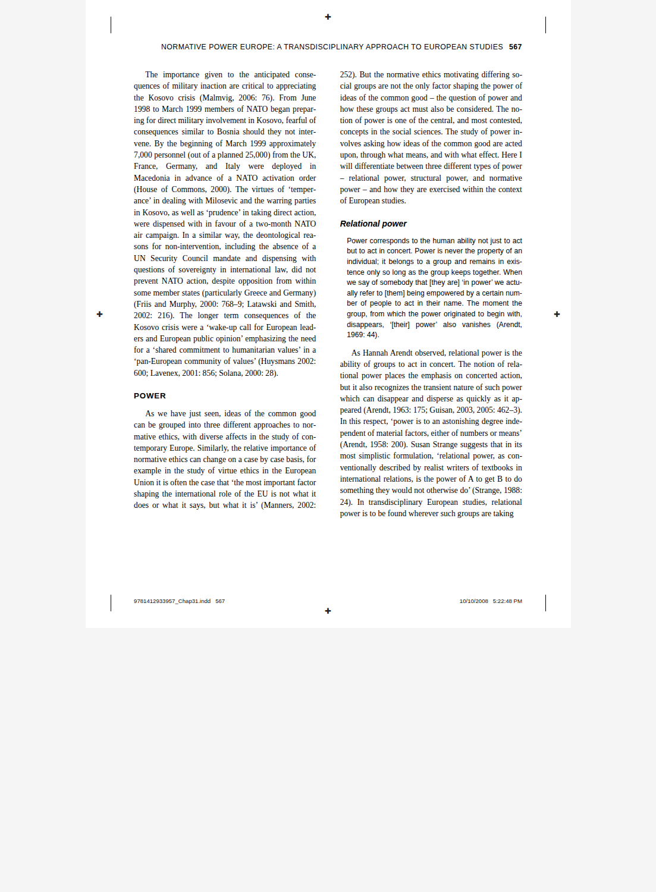✚
✚
✚
✚
Normative Power Europe: A Transdisciplinary Approach to European Studies 567
The importance given to the anticipated consequences of military inaction are critical to appreciating the Kosovo crisis (Malmvig, 2006: 76). From June 1998 to March 1999 members of NATO began preparing for direct military involvement in Kosovo, fearful of consequences similar to Bosnia should they not intervene. By the beginning of March 1999 approximately 7,000 personnel (out of a planned 25,000) from the UK, France, Germany, and Italy were deployed in Macedonia in advance of a NATO activation order (House of Commons, 2000). The virtues of ‘temperance’ in dealing with Milosevic and the warring parties in Kosovo, as well as ‘prudence’ in taking direct action, were dispensed with in favour of a two-month NATO air campaign. In a similar way, the deontological reasons for non-intervention, including the absence of a UN Security Council mandate and dispensing with questions of sovereignty in international law, did not prevent NATO action, despite opposition from within some member states (particularly Greece and Germany) (Friis and Murphy, 2000: 768–9; Latawski and Smith, 2002: 216). The longer term consequences of the Kosovo crisis were a ‘wake-up call for European leaders and European public opinion’ emphasizing the need for a ‘shared commitment to humanitarian values’ in a ‘pan-European community of values’ (Huysmans 2002: 600; Lavenex, 2001: 856; Solana, 2000: 28).
Power
As we have just seen, ideas of the common good can be grouped into three different approaches to normative ethics, with diverse affects in the study of contemporary Europe. Similarly, the relative importance of normative ethics can change on a case by case basis, for example in the study of virtue ethics in the European Union it is often the case that ‘the most important factor shaping the international role of the EU is not what it does or what it says, but what it is’ (Manners, 2002: 252). But the normative ethics motivating differing social groups are not the only factor shaping the power of ideas of the common good – the question of power and how these groups act must also be considered. The notion of power is one of the central, and most contested, concepts in the social sciences. The study of power involves asking how ideas of the common good are acted upon, through what means, and with what effect. Here I will differentiate between three different types of power – relational power, structural power, and normative power – and how they are exercised within the context of European studies.
Relational power
Power corresponds to the human ability not just to act but to act in concert. Power is never the property of an individual; it belongs to a group and remains in existence only so long as the group keeps together. When we say of somebody that [they are] ‘in power’ we actually refer to [them] being empowered by a certain number of people to act in their name. The moment the group, from which the power originated to begin with, disappears, ‘[their] power’ also vanishes (Arendt, 1969: 44).
As Hannah Arendt observed, relational power is the ability of groups to act in concert. The notion of relational power places the emphasis on concerted action, but it also recognizes the transient nature of such power which can disappear and disperse as quickly as it appeared (Arendt, 1963: 175; Guisan, 2003, 2005: 462–3). In this respect, ‘power is to an astonishing degree independent of material factors, either of numbers or means’ (Arendt, 1958: 200). Susan Strange suggests that in its most simplistic formulation, ‘relational power, as conventionally described by realist writers of textbooks in international relations, is the power of A to get B to do something they would not otherwise do’ (Strange, 1988: 24). In transdisciplinary European studies, relational power is to be found wherever such groups are taking
9781412933957_Chap31.indd 567 10/10/2008 5:22:48 PM